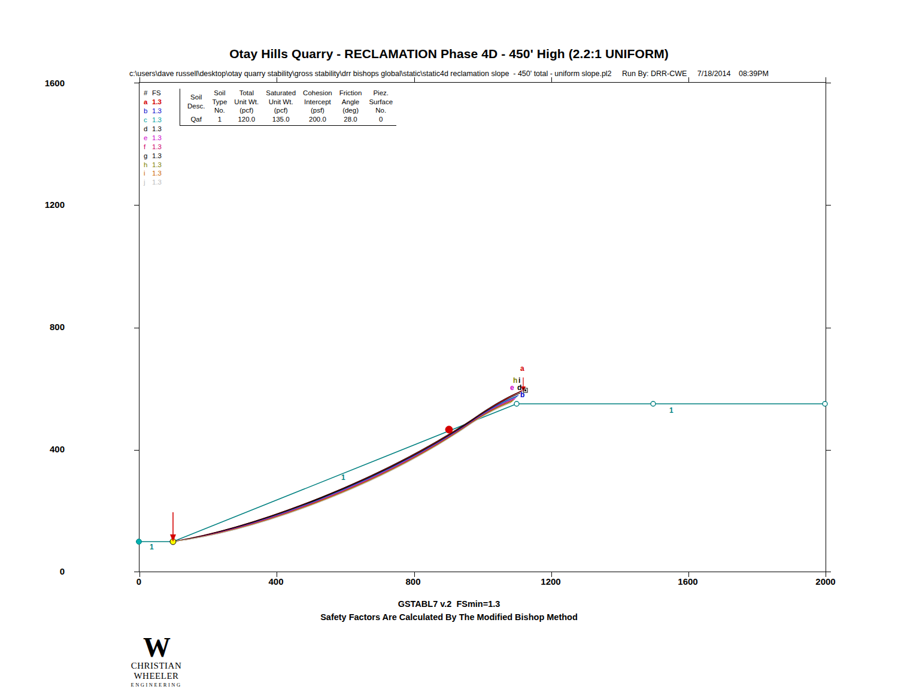Otay Hills Quarry - RECLAMATION Phase 4D - 450' High (2.2:1 UNIFORM)
c:\users\dave russell\desktop\otay quarry stability\gross stability\drr bishops global\static\static4d reclamation slope - 450' total - uniform slope.pl2 Run By: DRR-CWE 7/18/2014 08:39PM
1600
1200
800
400
0
0
400
800
1200
1600
2000
#FS
a 1.3
b 1.3
c 1.3
d 1.3
e 1.3
f 1.3
g 1.3
h 1.3
i 1.3
j 1.3
| Soil Desc. | Soil Type No. | Total Unit Wt. (pcf) | Saturated Unit Wt. (pcf) | Cohesion Intercept (psf) | Friction Angle (deg) | Piez. Surface No. |
| Qaf | 1 | 120.0 | 135.0 | 200.0 | 28.0 | 0 |
1
1
1
a
h
i
e
d
b
GSTABL7 v.2 FSmin=1.3
Safety Factors Are Calculated By The Modified Bishop Method
W
CHRISTIAN WHEELER
ENGINEERING